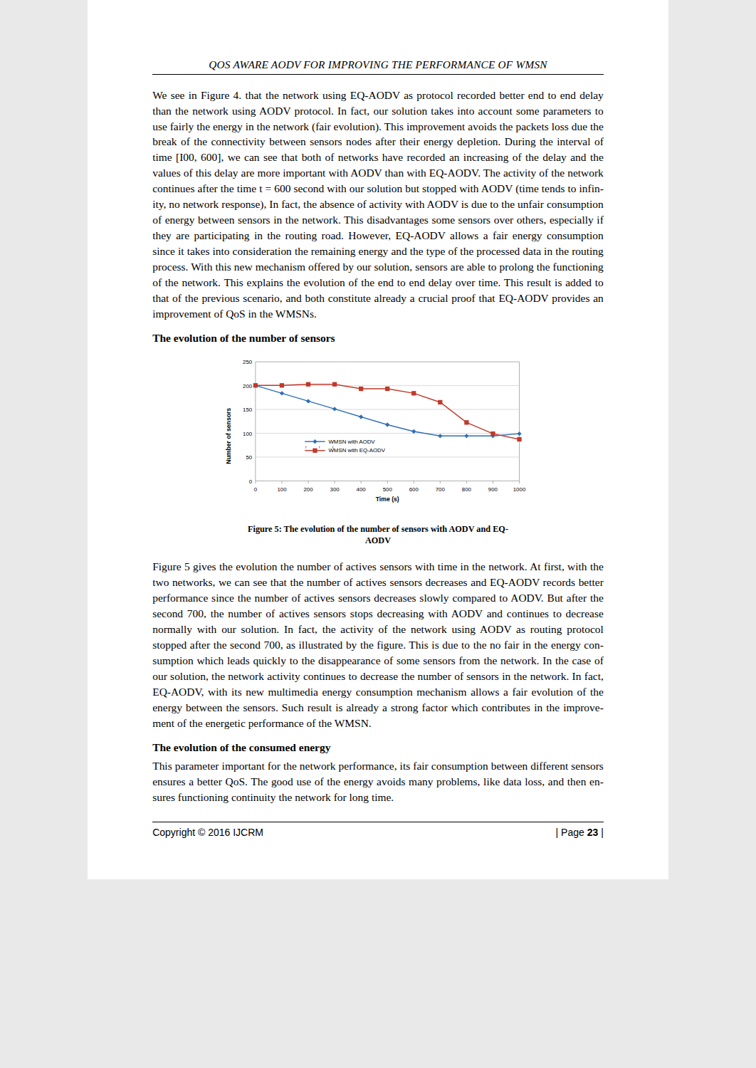QoS Aware AODV for Improving the Performance of WMSN
We see in Figure 4. that the network using EQ-AODV as protocol recorded better end to end delay than the network using AODV protocol. In fact, our solution takes into account some parameters to use fairly the energy in the network (fair evolution). This improvement avoids the packets loss due the break of the connectivity between sensors nodes after their energy depletion. During the interval of time [I00, 600], we can see that both of networks have recorded an increasing of the delay and the values of this delay are more important with AODV than with EQ-AODV. The activity of the network continues after the time t = 600 second with our solution but stopped with AODV (time tends to infinity, no network response), In fact, the absence of activity with AODV is due to the unfair consumption of energy between sensors in the network. This disadvantages some sensors over others, especially if they are participating in the routing road. However, EQ-AODV allows a fair energy consumption since it takes into consideration the remaining energy and the type of the processed data in the routing process. With this new mechanism offered by our solution, sensors are able to prolong the functioning of the network. This explains the evolution of the end to end delay over time. This result is added to that of the previous scenario, and both constitute already a crucial proof that EQ-AODV provides an improvement of QoS in the WMSNs.
The evolution of the number of sensors
Number of sensors 250 200 150 100 50 0 0 100 200 300 400 500 600 700 800 900 1000 Time (s) WMSN with AODV WMSN with EQ-AODV
Figure 5: The evolution of the number of sensors with AODV and EQ-
AODV
Figure 5 gives the evolution the number of actives sensors with time in the network. At first, with the two networks, we can see that the number of actives sensors decreases and EQ-AODV records better performance since the number of actives sensors decreases slowly compared to AODV. But after the second 700, the number of actives sensors stops decreasing with AODV and continues to decrease normally with our solution. In fact, the activity of the network using AODV as routing protocol stopped after the second 700, as illustrated by the figure. This is due to the no fair in the energy consumption which leads quickly to the disappearance of some sensors from the network. In the case of our solution, the network activity continues to decrease the number of sensors in the network. In fact, EQ-AODV, with its new multimedia energy consumption mechanism allows a fair evolution of the energy between the sensors. Such result is already a strong factor which contributes in the improvement of the energetic performance of the WMSN.
The evolution of the consumed energy
This parameter important for the network performance, its fair consumption between different sensors ensures a better QoS. The good use of the energy avoids many problems, like data loss, and then ensures functioning continuity the network for long time.
Copyright © 2016 IJCRM
| Page 23 |